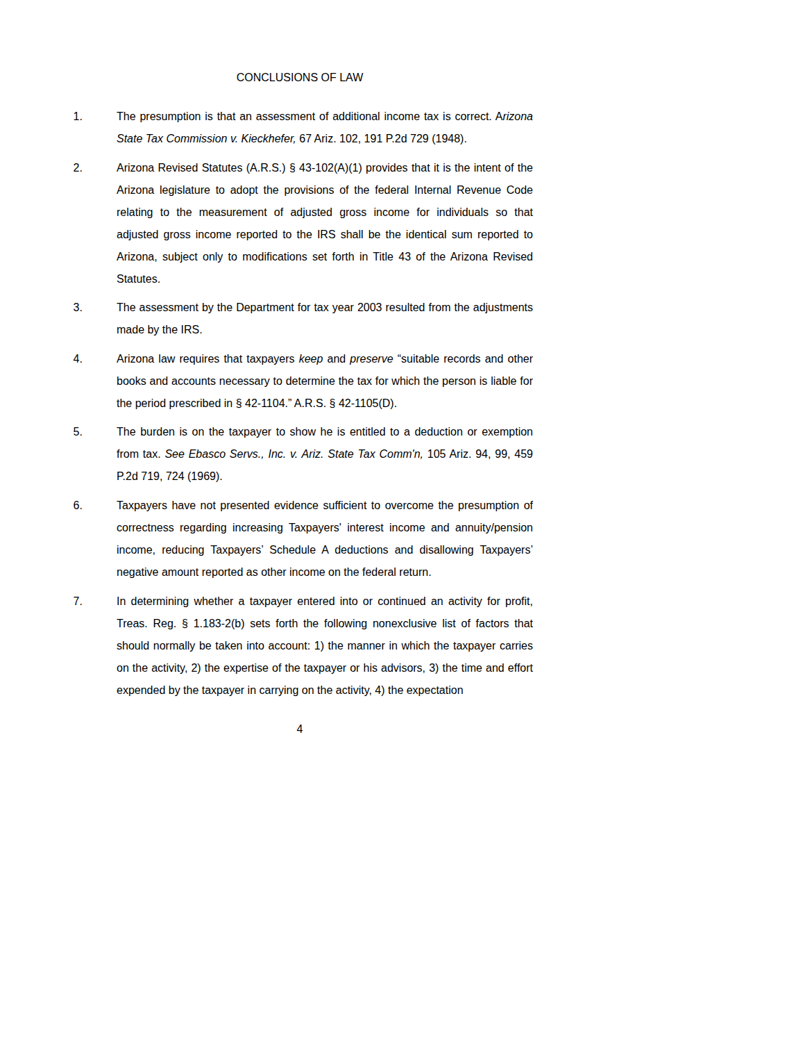CONCLUSIONS OF LAW
The presumption is that an assessment of additional income tax is correct. Arizona State Tax Commission v. Kieckhefer, 67 Ariz. 102, 191 P.2d 729 (1948).
Arizona Revised Statutes (A.R.S.) § 43-102(A)(1) provides that it is the intent of the Arizona legislature to adopt the provisions of the federal Internal Revenue Code relating to the measurement of adjusted gross income for individuals so that adjusted gross income reported to the IRS shall be the identical sum reported to Arizona, subject only to modifications set forth in Title 43 of the Arizona Revised Statutes.
The assessment by the Department for tax year 2003 resulted from the adjustments made by the IRS.
Arizona law requires that taxpayers keep and preserve “suitable records and other books and accounts necessary to determine the tax for which the person is liable for the period prescribed in § 42-1104.” A.R.S. § 42-1105(D).
The burden is on the taxpayer to show he is entitled to a deduction or exemption from tax. See Ebasco Servs., Inc. v. Ariz. State Tax Comm'n, 105 Ariz. 94, 99, 459 P.2d 719, 724 (1969).
Taxpayers have not presented evidence sufficient to overcome the presumption of correctness regarding increasing Taxpayers' interest income and annuity/pension income, reducing Taxpayers’ Schedule A deductions and disallowing Taxpayers’ negative amount reported as other income on the federal return.
In determining whether a taxpayer entered into or continued an activity for profit, Treas. Reg. § 1.183-2(b) sets forth the following nonexclusive list of factors that should normally be taken into account: 1) the manner in which the taxpayer carries on the activity, 2) the expertise of the taxpayer or his advisors, 3) the time and effort expended by the taxpayer in carrying on the activity, 4) the expectation
4